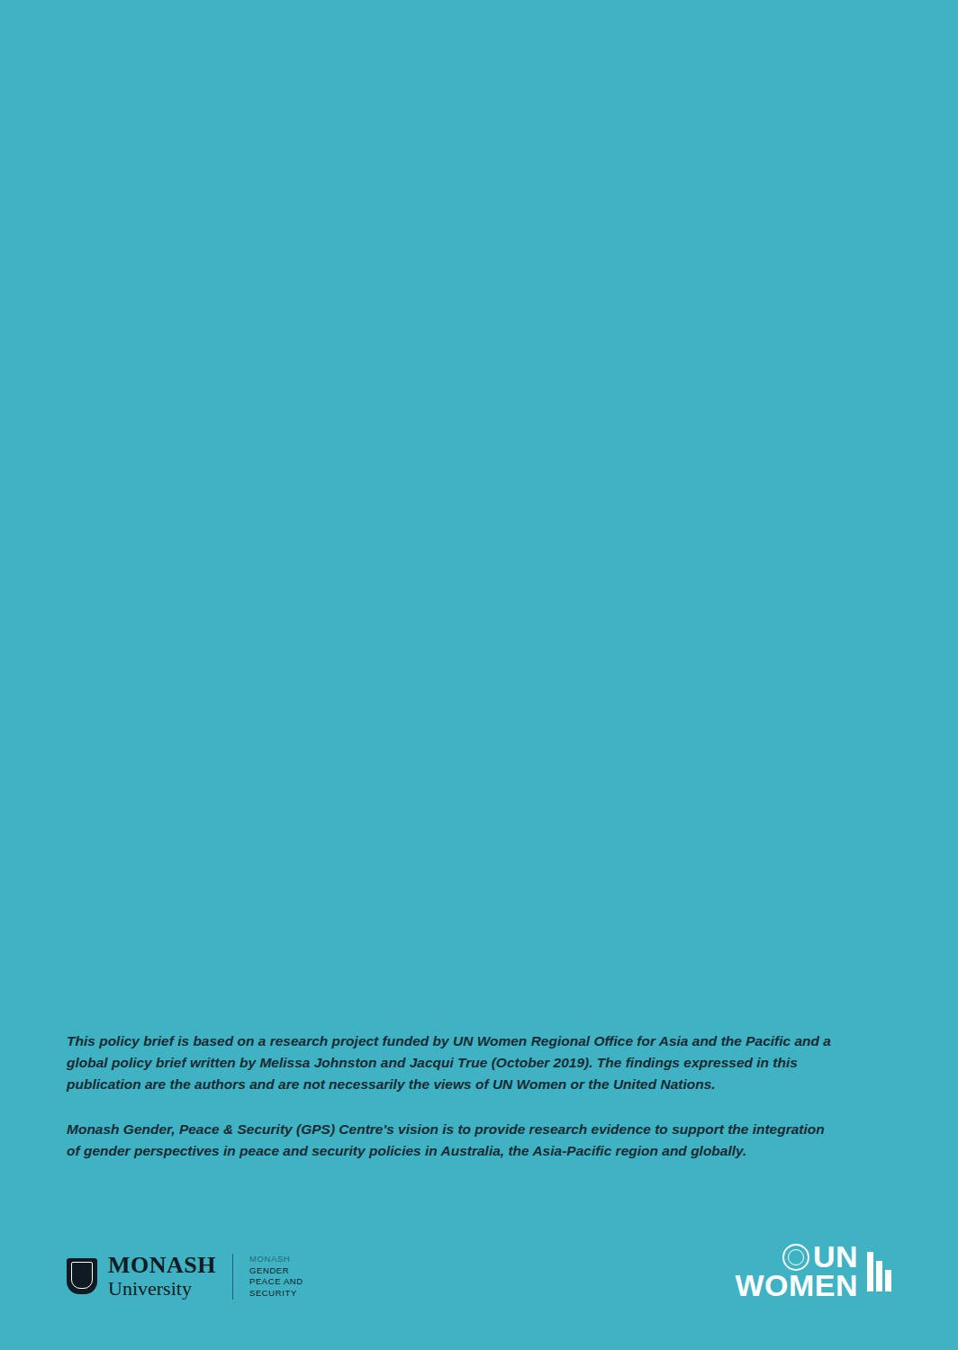This policy brief is based on a research project funded by UN Women Regional Office for Asia and the Pacific and a global policy brief written by Melissa Johnston and Jacqui True (October 2019). The findings expressed in this publication are the authors and are not necessarily the views of UN Women or the United Nations.
Monash Gender, Peace & Security (GPS) Centre's vision is to provide research evidence to support the integration of gender perspectives in peace and security policies in Australia, the Asia-Pacific region and globally.
MONASH University
MONASH
GENDER
PEACE AND
SECURITY
UN WOMEN